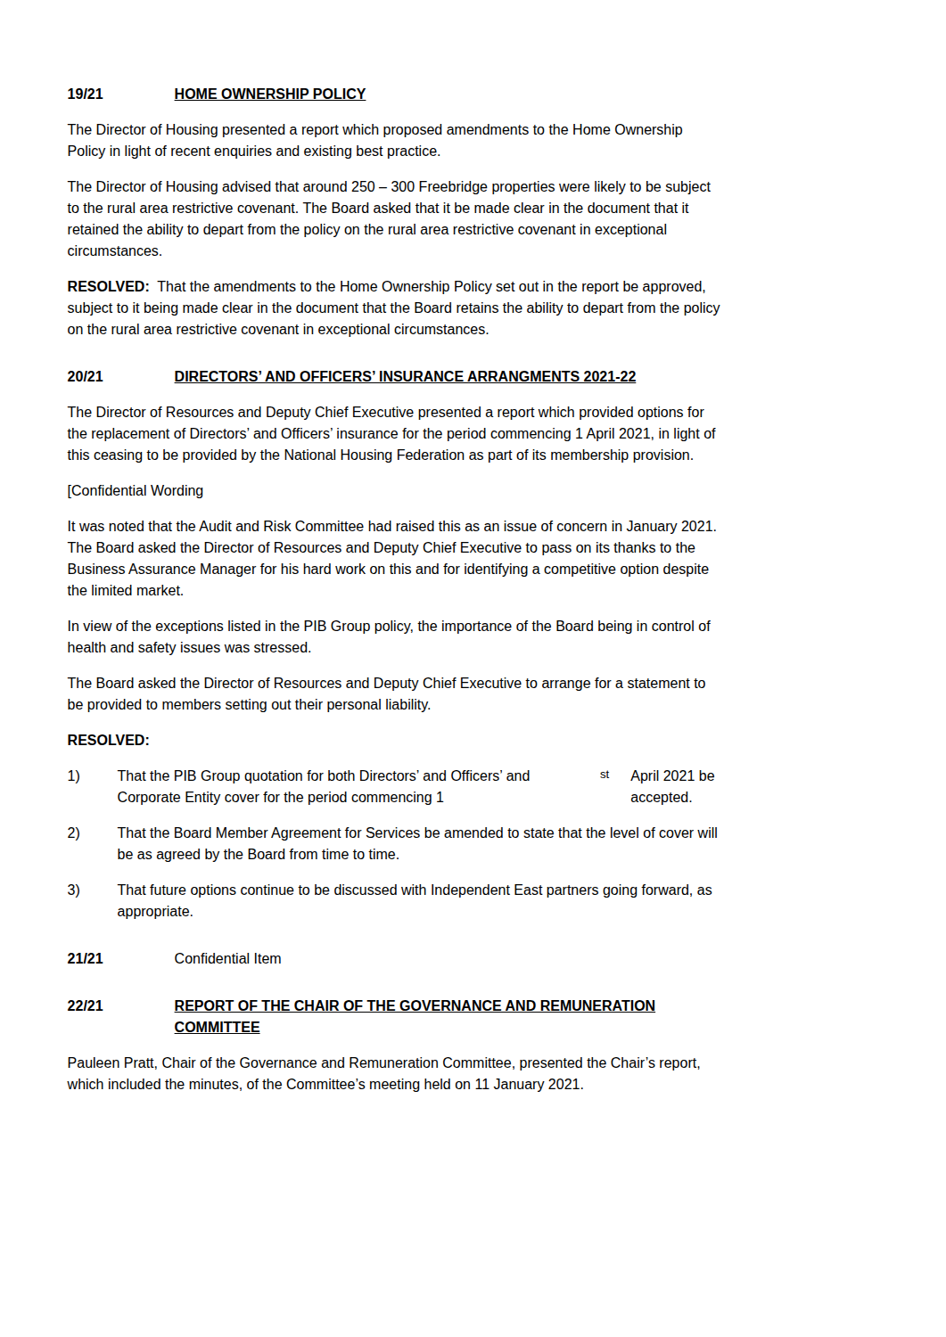19/21
HOME OWNERSHIP POLICY
The Director of Housing presented a report which proposed amendments to the Home Ownership Policy in light of recent enquiries and existing best practice.
The Director of Housing advised that around 250 – 300 Freebridge properties were likely to be subject to the rural area restrictive covenant. The Board asked that it be made clear in the document that it retained the ability to depart from the policy on the rural area restrictive covenant in exceptional circumstances.
RESOLVED: That the amendments to the Home Ownership Policy set out in the report be approved, subject to it being made clear in the document that the Board retains the ability to depart from the policy on the rural area restrictive covenant in exceptional circumstances.
20/21
DIRECTORS’ AND OFFICERS’ INSURANCE ARRANGMENTS 2021-22
The Director of Resources and Deputy Chief Executive presented a report which provided options for the replacement of Directors’ and Officers’ insurance for the period commencing 1 April 2021, in light of this ceasing to be provided by the National Housing Federation as part of its membership provision.
[Confidential Wording
It was noted that the Audit and Risk Committee had raised this as an issue of concern in January 2021. The Board asked the Director of Resources and Deputy Chief Executive to pass on its thanks to the Business Assurance Manager for his hard work on this and for identifying a competitive option despite the limited market.
In view of the exceptions listed in the PIB Group policy, the importance of the Board being in control of health and safety issues was stressed.
The Board asked the Director of Resources and Deputy Chief Executive to arrange for a statement to be provided to members setting out their personal liability.
RESOLVED:
That the PIB Group quotation for both Directors’ and Officers’ and Corporate Entity cover for the period commencing 1st April 2021 be accepted.
That the Board Member Agreement for Services be amended to state that the level of cover will be as agreed by the Board from time to time.
That future options continue to be discussed with Independent East partners going forward, as appropriate.
21/21 Confidential Item
22/21
REPORT OF THE CHAIR OF THE GOVERNANCE AND REMUNERATION COMMITTEE
Pauleen Pratt, Chair of the Governance and Remuneration Committee, presented the Chair’s report, which included the minutes, of the Committee’s meeting held on 11 January 2021.